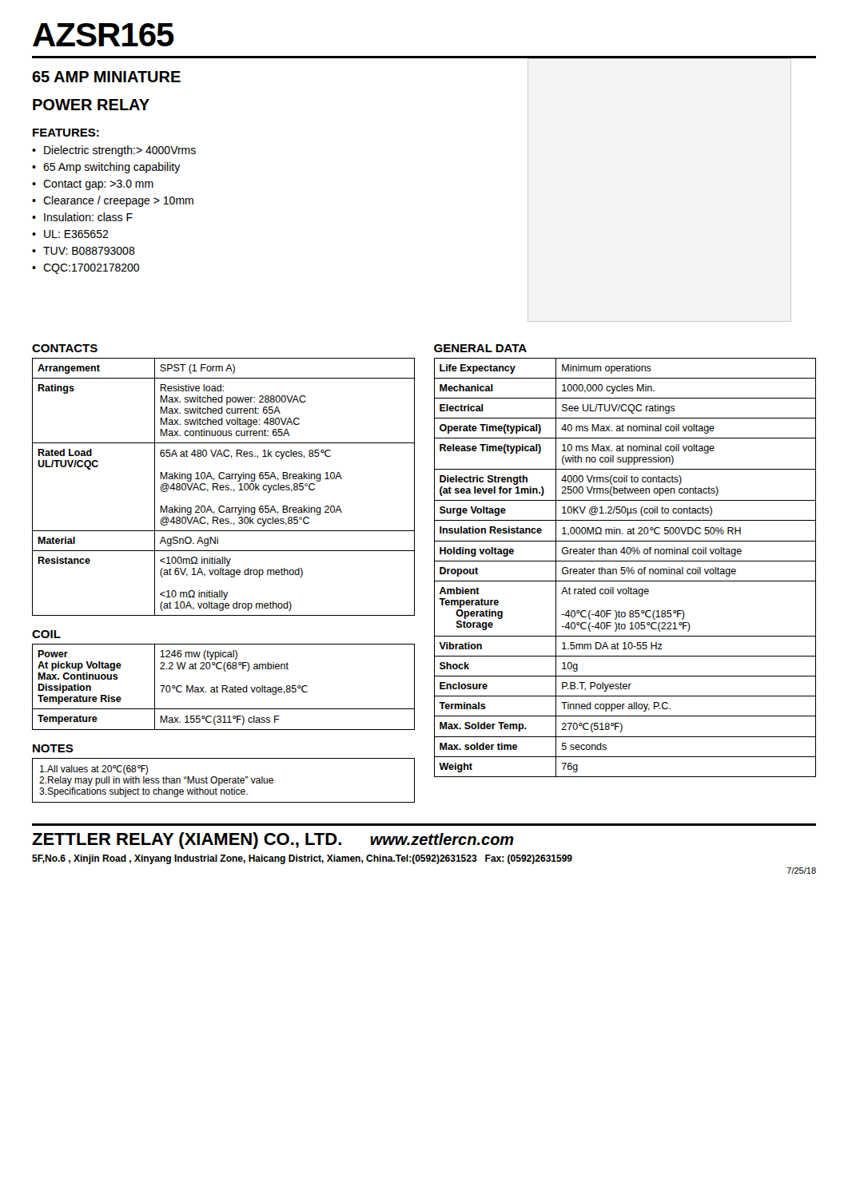AZSR165
65 AMP MINIATURE
POWER RELAY
FEATURES:
Dielectric strength:> 4000Vrms
65 Amp switching capability
Contact gap: >3.0 mm
Clearance / creepage > 10mm
Insulation: class F
UL: E365652
TUV: B088793008
CQC:17002178200
CONTACTS
| Arrangement | SPST (1 Form A) |
| Ratings | Resistive load: Max. switched power: 28800VAC Max. switched current: 65A Max. switched voltage: 480VAC Max. continuous current: 65A |
| Rated Load UL/TUV/CQC | 65A at 480 VAC, Res., 1k cycles, 85℃ Making 10A, Carrying 65A, Breaking 10A @480VAC, Res., 100k cycles,85°C Making 20A, Carrying 65A, Breaking 20A @480VAC, Res., 30k cycles,85°C |
| Material | AgSnO. AgNi |
| Resistance | <100mΩ initially (at 6V, 1A, voltage drop method) <10 mΩ initially (at 10A, voltage drop method) |
COIL
| Power At pickup Voltage Max. Continuous Dissipation Temperature Rise | 1246 mw (typical) 2.2 W at 20℃(68℉) ambient 70℃ Max. at Rated voltage,85℃ |
| Temperature | Max. 155℃(311℉) class F |
NOTES
1.All values at 20℃(68℉)
2.Relay may pull in with less than “Must Operate” value
3.Specifications subject to change without notice.
GENERAL DATA
| Life Expectancy | Minimum operations |
| Mechanical | 1000,000 cycles Min. |
| Electrical | See UL/TUV/CQC ratings |
| Operate Time(typical) | 40 ms Max. at nominal coil voltage |
| Release Time(typical) | 10 ms Max. at nominal coil voltage (with no coil suppression) |
| Dielectric Strength (at sea level for 1min.) | 4000 Vrms(coil to contacts) 2500 Vrms(between open contacts) |
| Surge Voltage | 10KV @1.2/50µs (coil to contacts) |
| Insulation Resistance | 1,000MΩ min. at 20℃ 500VDC 50% RH |
| Holding voltage | Greater than 40% of nominal coil voltage |
| Dropout | Greater than 5% of nominal coil voltage |
| Ambient Temperature Operating Storage | At rated coil voltage -40℃(-40F )to 85℃(185℉) -40℃(-40F )to 105℃(221℉) |
| Vibration | 1.5mm DA at 10-55 Hz |
| Shock | 10g |
| Enclosure | P.B.T, Polyester |
| Terminals | Tinned copper alloy, P.C. |
| Max. Solder Temp. | 270℃(518℉) |
| Max. solder time | 5 seconds |
| Weight | 76g |
ZETTLER RELAY (XIAMEN) CO., LTD. www.zettlercn.com
5F,No.6 , Xinjin Road , Xinyang Industrial Zone, Haicang District, Xiamen, China.Tel:(0592)2631523 Fax: (0592)2631599
7/25/18